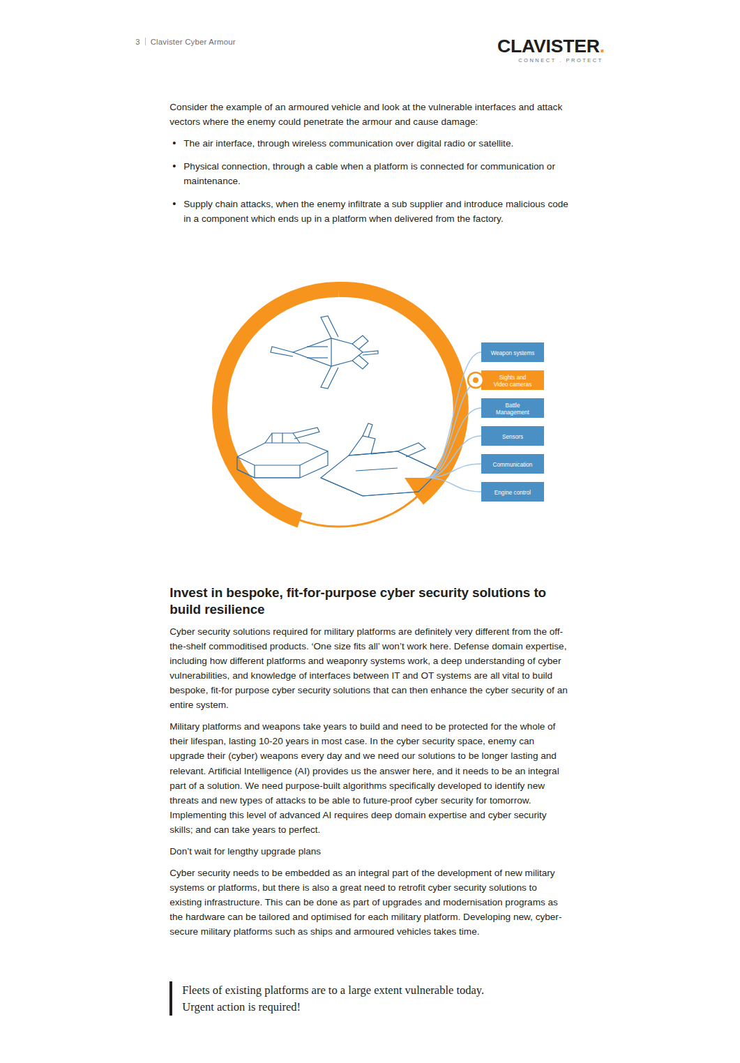3 Clavister Cyber Armour
CLAVISTER.
CONNECT . PROTECT
Consider the example of an armoured vehicle and look at the vulnerable interfaces and attack vectors where the enemy could penetrate the armour and cause damage:
The air interface, through wireless communication over digital radio or satellite.
Physical connection, through a cable when a platform is connected for communication or maintenance.
Supply chain attacks, when the enemy infiltrate a sub supplier and introduce malicious code in a component which ends up in a platform when delivered from the factory.
Military platforms connected to weapon systems, sights and video cameras, battle management, sensors, communication and engine control Weapon systems Sights and Video cameras Battle Management Sensors Communication Engine control
Invest in bespoke, fit-for-purpose cyber security solutions to build resilience
Cyber security solutions required for military platforms are definitely very different from the off-the-shelf commoditised products. ‘One size fits all’ won’t work here. Defense domain expertise, including how different platforms and weaponry systems work, a deep understanding of cyber vulnerabilities, and knowledge of interfaces between IT and OT systems are all vital to build bespoke, fit-for purpose cyber security solutions that can then enhance the cyber security of an entire system.
Military platforms and weapons take years to build and need to be protected for the whole of their lifespan, lasting 10-20 years in most case. In the cyber security space, enemy can upgrade their (cyber) weapons every day and we need our solutions to be longer lasting and relevant. Artificial Intelligence (AI) provides us the answer here, and it needs to be an integral part of a solution. We need purpose-built algorithms specifically developed to identify new threats and new types of attacks to be able to future-proof cyber security for tomorrow. Implementing this level of advanced AI requires deep domain expertise and cyber security skills; and can take years to perfect.
Don’t wait for lengthy upgrade plans
Cyber security needs to be embedded as an integral part of the development of new military systems or platforms, but there is also a great need to retrofit cyber security solutions to existing infrastructure. This can be done as part of upgrades and modernisation programs as the hardware can be tailored and optimised for each military platform. Developing new, cyber-secure military platforms such as ships and armoured vehicles takes time.
Fleets of existing platforms are to a large extent vulnerable today.
Urgent action is required!